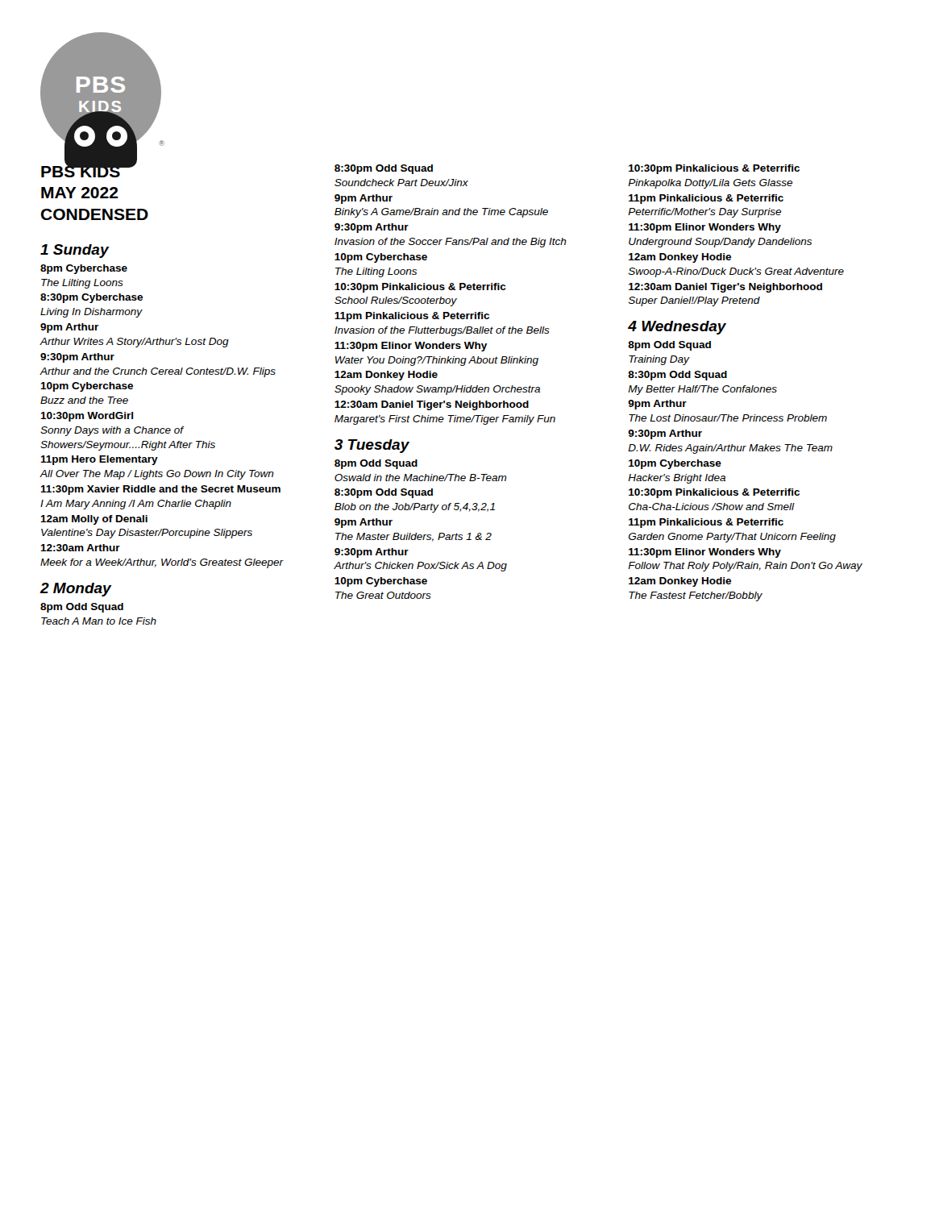PBS
KIDS
®
PBS KIDS
MAY 2022
CONDENSED
1 Sunday
8pm Cyberchase
The Lilting Loons
8:30pm Cyberchase
Living In Disharmony
9pm Arthur
Arthur Writes A Story/Arthur's Lost Dog
9:30pm Arthur
Arthur and the Crunch Cereal Contest/D.W. Flips
10pm Cyberchase
Buzz and the Tree
10:30pm WordGirl
Sonny Days with a Chance of Showers/Seymour....Right After This
11pm Hero Elementary
All Over The Map / Lights Go Down In City Town
11:30pm Xavier Riddle and the Secret Museum
I Am Mary Anning /I Am Charlie Chaplin
12am Molly of Denali
Valentine's Day Disaster/Porcupine Slippers
12:30am Arthur
Meek for a Week/Arthur, World's Greatest Gleeper
2 Monday
8pm Odd Squad
Teach A Man to Ice Fish
8:30pm Odd Squad
Soundcheck Part Deux/Jinx
9pm Arthur
Binky's A Game/Brain and the Time Capsule
9:30pm Arthur
Invasion of the Soccer Fans/Pal and the Big Itch
10pm Cyberchase
The Lilting Loons
10:30pm Pinkalicious & Peterrific
School Rules/Scooterboy
11pm Pinkalicious & Peterrific
Invasion of the Flutterbugs/Ballet of the Bells
11:30pm Elinor Wonders Why
Water You Doing?/Thinking About Blinking
12am Donkey Hodie
Spooky Shadow Swamp/Hidden Orchestra
12:30am Daniel Tiger's Neighborhood
Margaret's First Chime Time/Tiger Family Fun
3 Tuesday
8pm Odd Squad
Oswald in the Machine/The B-Team
8:30pm Odd Squad
Blob on the Job/Party of 5,4,3,2,1
9pm Arthur
The Master Builders, Parts 1 & 2
9:30pm Arthur
Arthur's Chicken Pox/Sick As A Dog
10pm Cyberchase
The Great Outdoors
10:30pm Pinkalicious & Peterrific
Pinkapolka Dotty/Lila Gets Glasse
11pm Pinkalicious & Peterrific
Peterrific/Mother's Day Surprise
11:30pm Elinor Wonders Why
Underground Soup/Dandy Dandelions
12am Donkey Hodie
Swoop-A-Rino/Duck Duck's Great Adventure
12:30am Daniel Tiger's Neighborhood
Super Daniel!/Play Pretend
4 Wednesday
8pm Odd Squad
Training Day
8:30pm Odd Squad
My Better Half/The Confalones
9pm Arthur
The Lost Dinosaur/The Princess Problem
9:30pm Arthur
D.W. Rides Again/Arthur Makes The Team
10pm Cyberchase
Hacker's Bright Idea
10:30pm Pinkalicious & Peterrific
Cha-Cha-Licious /Show and Smell
11pm Pinkalicious & Peterrific
Garden Gnome Party/That Unicorn Feeling
11:30pm Elinor Wonders Why
Follow That Roly Poly/Rain, Rain Don't Go Away
12am Donkey Hodie
The Fastest Fetcher/Bobbly